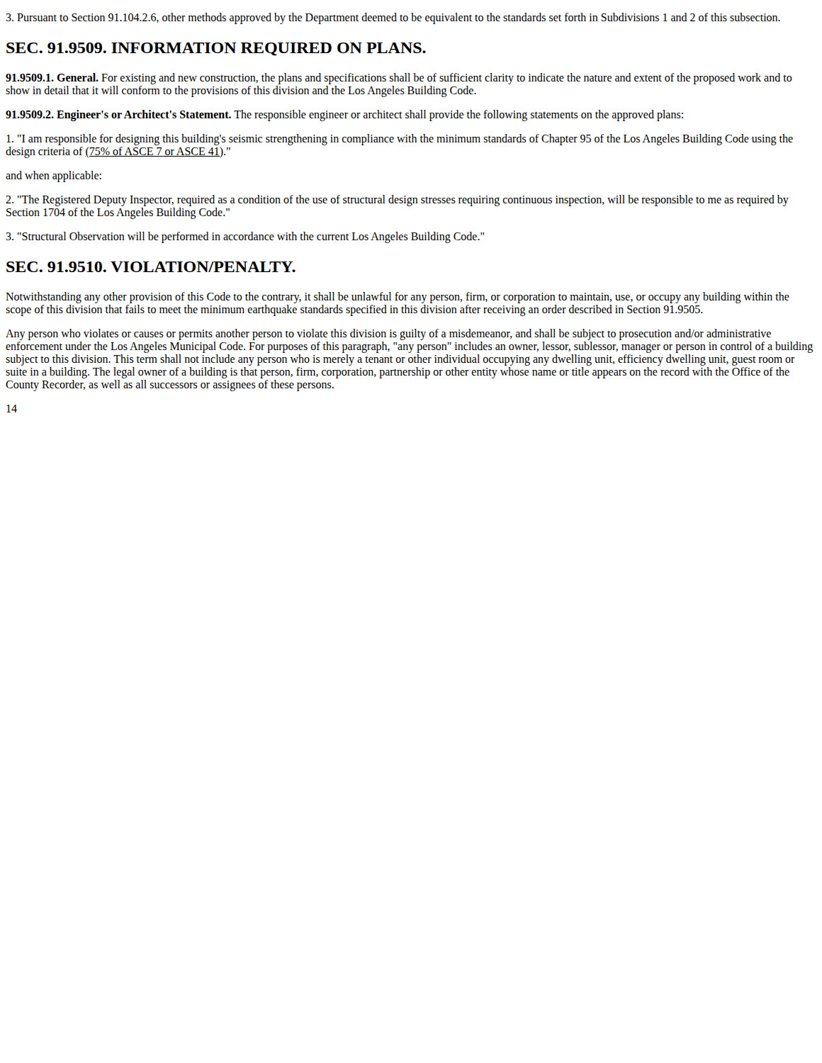3. Pursuant to Section 91.104.2.6, other methods approved by the Department deemed to be equivalent to the standards set forth in Subdivisions 1 and 2 of this subsection.
SEC. 91.9509. INFORMATION REQUIRED ON PLANS.
91.9509.1. General. For existing and new construction, the plans and specifications shall be of sufficient clarity to indicate the nature and extent of the proposed work and to show in detail that it will conform to the provisions of this division and the Los Angeles Building Code.
91.9509.2. Engineer's or Architect's Statement. The responsible engineer or architect shall provide the following statements on the approved plans:
1. "I am responsible for designing this building's seismic strengthening in compliance with the minimum standards of Chapter 95 of the Los Angeles Building Code using the design criteria of (75% of ASCE 7 or ASCE 41)."
and when applicable:
2. "The Registered Deputy Inspector, required as a condition of the use of structural design stresses requiring continuous inspection, will be responsible to me as required by Section 1704 of the Los Angeles Building Code."
3. "Structural Observation will be performed in accordance with the current Los Angeles Building Code."
SEC. 91.9510. VIOLATION/PENALTY.
Notwithstanding any other provision of this Code to the contrary, it shall be unlawful for any person, firm, or corporation to maintain, use, or occupy any building within the scope of this division that fails to meet the minimum earthquake standards specified in this division after receiving an order described in Section 91.9505.
Any person who violates or causes or permits another person to violate this division is guilty of a misdemeanor, and shall be subject to prosecution and/or administrative enforcement under the Los Angeles Municipal Code. For purposes of this paragraph, "any person" includes an owner, lessor, sublessor, manager or person in control of a building subject to this division. This term shall not include any person who is merely a tenant or other individual occupying any dwelling unit, efficiency dwelling unit, guest room or suite in a building. The legal owner of a building is that person, firm, corporation, partnership or other entity whose name or title appears on the record with the Office of the County Recorder, as well as all successors or assignees of these persons.
14